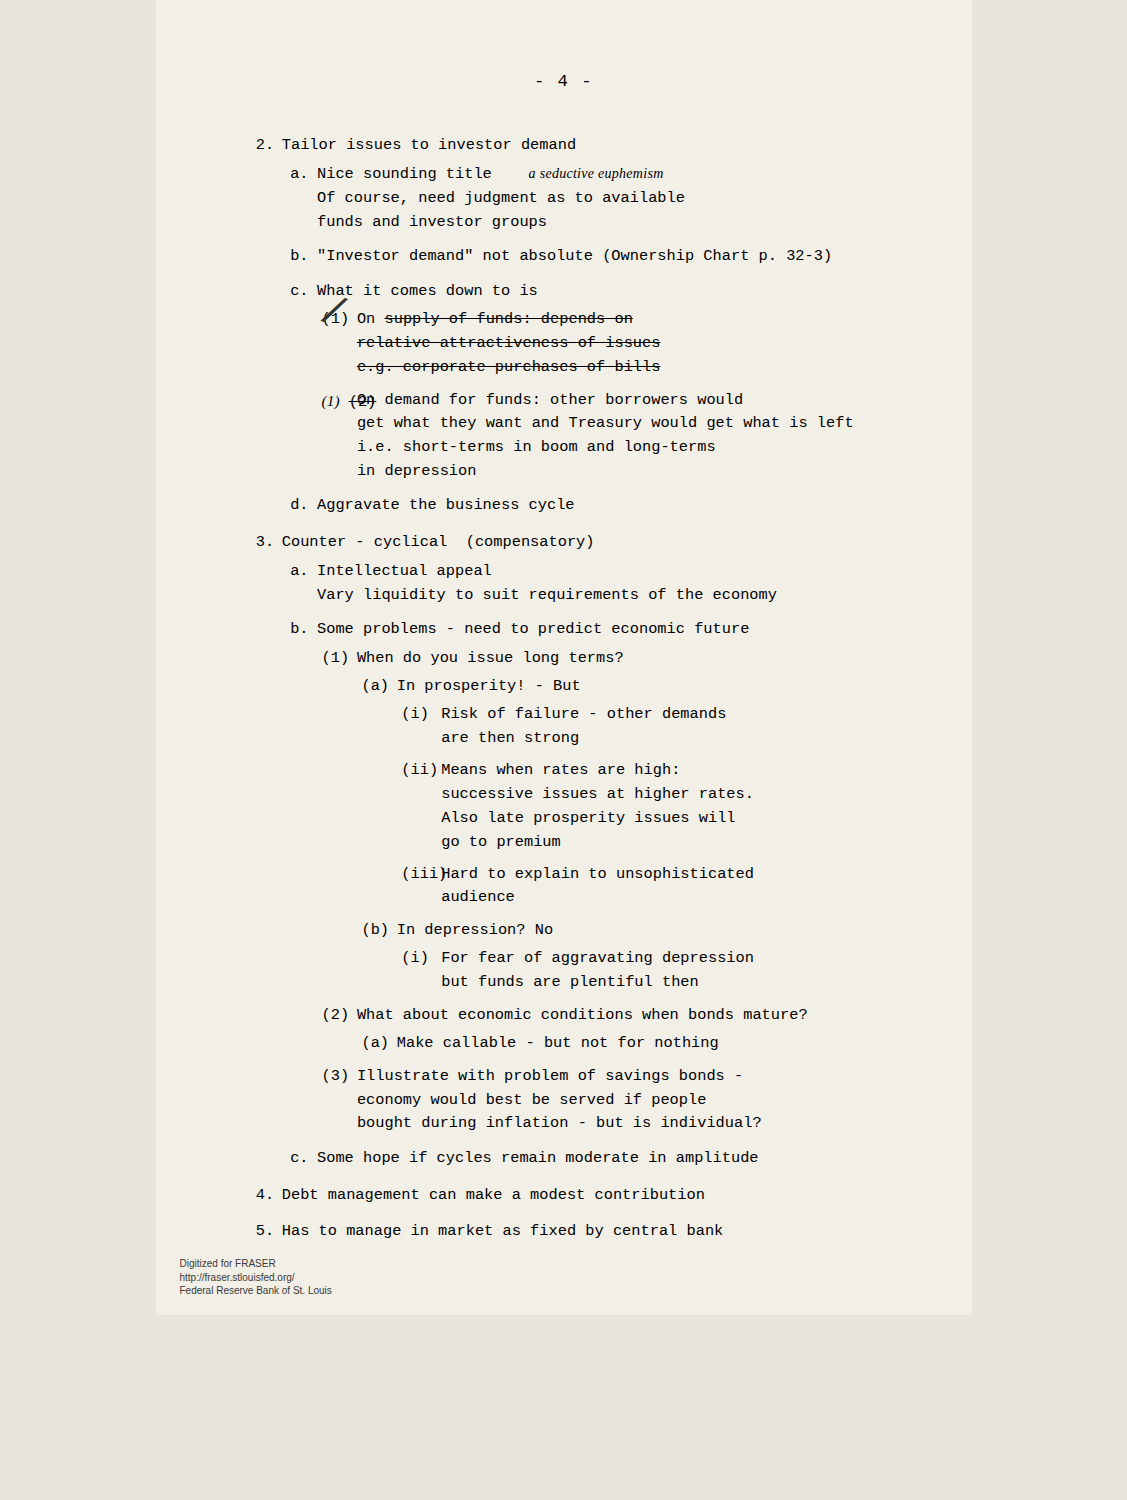- 4 -
2. Tailor issues to investor demand
a. Nice sounding title a seductive euphemism
Of course, need judgment as to available
funds and investor groups
b. "Investor demand" not absolute (Ownership Chart p. 32-3)
c. What it comes down to is
(1) / On supply of funds: depends on
relative attractiveness of issues
e.g. corporate purchases of bills
(1) (2) On demand for funds: other borrowers would
get what they want and Treasury would get what is left
i.e. short-terms in boom and long-terms
in depression
d. Aggravate the business cycle
3. Counter - cyclical (compensatory)
a. Intellectual appeal
Vary liquidity to suit requirements of the economy
b. Some problems - need to predict economic future
(1) When do you issue long terms?
(a) In prosperity! - But
(i) Risk of failure - other demands
are then strong
(ii) Means when rates are high:
successive issues at higher rates.
Also late prosperity issues will
go to premium
(iii) Hard to explain to unsophisticated
audience
(b) In depression? No
(i) For fear of aggravating depression
but funds are plentiful then
(2) What about economic conditions when bonds mature?
(a) Make callable - but not for nothing
(3) Illustrate with problem of savings bonds -
economy would best be served if people
bought during inflation - but is individual?
c. Some hope if cycles remain moderate in amplitude
4. Debt management can make a modest contribution
5. Has to manage in market as fixed by central bank
Digitized for FRASER
http://fraser.stlouisfed.org/
Federal Reserve Bank of St. Louis